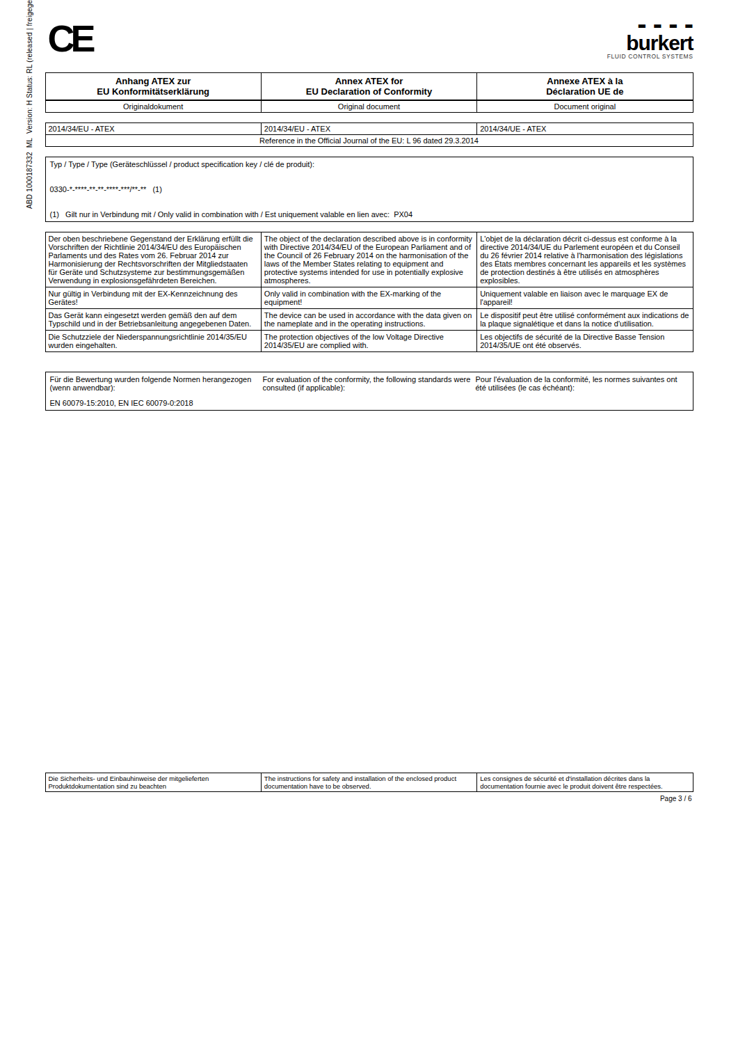ABD 1000187332 ML Version: H Status: RL (released | freigegeben) printed: 29.06.2022
CE
▬ ▬ ▬ ▬
burkert
FLUID CONTROL SYSTEMS
| Anhang ATEX zur EU Konformitätserklärung | Annex ATEX for EU Declaration of Conformity | Annexe ATEX à la Déclaration UE de |
| Originaldokument | Original document | Document original |
| 2014/34/EU - ATEX | 2014/34/EU - ATEX | 2014/34/UE - ATEX |
| Reference in the Official Journal of the EU: L 96 dated 29.3.2014 |
Typ / Type / Type (Geräteschlüssel / product specification key / clé de produit):
0330-*-****-**-**-****-***/**-** (1)
(1) Gilt nur in Verbindung mit / Only valid in combination with / Est uniquement valable en lien avec: PX04
| Der oben beschriebene Gegenstand der Erklärung erfüllt die Vorschriften der Richtlinie 2014/34/EU des Europäischen Parlaments und des Rates vom 26. Februar 2014 zur Harmonisierung der Rechtsvorschriften der Mitgliedstaaten für Geräte und Schutzsysteme zur be­stimmungsgemäßen Verwendung in ex­plosionsgefährdeten Bereichen. | The object of the declaration described above is in conformity with Directive 2014/34/EU of the European Parliament and of the Council of 26 February 2014 on the harmonisation of the laws of the Member States relating to equipment and protective systems intended for use in potentially explosive atmospheres. | L'objet de la déclaration décrit ci-dessus est conforme à la directive 2014/34/UE du Parlement européen et du Conseil du 26 février 2014 relative à l'harmonisation des législations des États membres concernant les appareils et les systèmes de protection destinés à être utilisés en atmosphères explosibles. |
| Nur gültig in Verbindung mit der EX-Kennzeichnung des Gerätes! | Only valid in combination with the EX-marking of the equipment! | Uniquement valable en liaison avec le marquage EX de l'appareil! |
| Das Gerät kann eingesetzt werden ge­mäß den auf dem Typschild und in der Betriebsanleitung angegebenen Daten. | The device can be used in accordance with the data given on the nameplate and in the operating instructions. | Le dispositif peut être utilisé conformé­ment aux indications de la plaque signa­létique et dans la notice d'utilisation. |
| Die Schutzziele der Niederspannungs­richtlinie 2014/35/EU wurden eingehal­ten. | The protection objectives of the low Voltage Directive 2014/35/EU are com­plied with. | Les objectifs de sécurité de la Directive Basse Tension 2014/35/UE ont été ob­servés. |
| Für die Bewertung wurden folgende Normen herangezogen (wenn anwend­bar): | For evaluation of the conformity, the following standards were consulted (if applicable): | Pour l'évaluation de la conformité, les normes suivantes ont été utilisées (le cas échéant): |
EN 60079-15:2010, EN IEC 60079-0:2018
| Die Sicherheits- und Einbauhinweise der mitgelieferten Produktdokumentation sind zu beachten | The instructions for safety and installation of the enclosed product documentation have to be observed. | Les consignes de sécurité et d'installation décrites dans la documentation fournie avec le produit doivent être respectées. |
Page 3 / 6